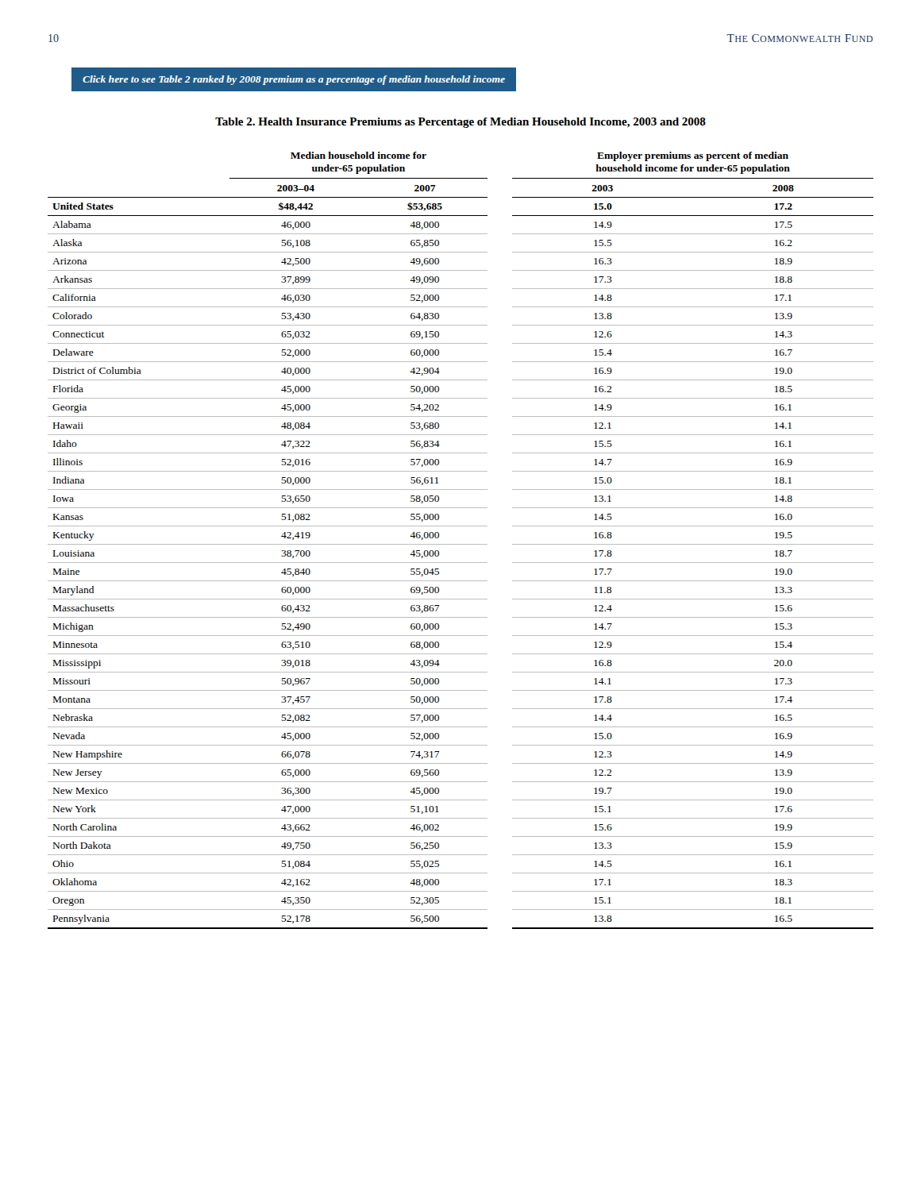10 THE COMMONWEALTH FUND
Click here to see Table 2 ranked by 2008 premium as a percentage of median household income
Table 2. Health Insurance Premiums as Percentage of Median Household Income, 2003 and 2008
| | Median household income for under-65 population | | Employer premiums as percent of median household income for under-65 population |
| --- | --- | --- | --- |
| | 2003–04 | 2007 | | 2003 | 2008 |
| United States | $48,442 | $53,685 | | 15.0 | 17.2 |
| Alabama | 46,000 | 48,000 | | 14.9 | 17.5 |
| Alaska | 56,108 | 65,850 | | 15.5 | 16.2 |
| Arizona | 42,500 | 49,600 | | 16.3 | 18.9 |
| Arkansas | 37,899 | 49,090 | | 17.3 | 18.8 |
| California | 46,030 | 52,000 | | 14.8 | 17.1 |
| Colorado | 53,430 | 64,830 | | 13.8 | 13.9 |
| Connecticut | 65,032 | 69,150 | | 12.6 | 14.3 |
| Delaware | 52,000 | 60,000 | | 15.4 | 16.7 |
| District of Columbia | 40,000 | 42,904 | | 16.9 | 19.0 |
| Florida | 45,000 | 50,000 | | 16.2 | 18.5 |
| Georgia | 45,000 | 54,202 | | 14.9 | 16.1 |
| Hawaii | 48,084 | 53,680 | | 12.1 | 14.1 |
| Idaho | 47,322 | 56,834 | | 15.5 | 16.1 |
| Illinois | 52,016 | 57,000 | | 14.7 | 16.9 |
| Indiana | 50,000 | 56,611 | | 15.0 | 18.1 |
| Iowa | 53,650 | 58,050 | | 13.1 | 14.8 |
| Kansas | 51,082 | 55,000 | | 14.5 | 16.0 |
| Kentucky | 42,419 | 46,000 | | 16.8 | 19.5 |
| Louisiana | 38,700 | 45,000 | | 17.8 | 18.7 |
| Maine | 45,840 | 55,045 | | 17.7 | 19.0 |
| Maryland | 60,000 | 69,500 | | 11.8 | 13.3 |
| Massachusetts | 60,432 | 63,867 | | 12.4 | 15.6 |
| Michigan | 52,490 | 60,000 | | 14.7 | 15.3 |
| Minnesota | 63,510 | 68,000 | | 12.9 | 15.4 |
| Mississippi | 39,018 | 43,094 | | 16.8 | 20.0 |
| Missouri | 50,967 | 50,000 | | 14.1 | 17.3 |
| Montana | 37,457 | 50,000 | | 17.8 | 17.4 |
| Nebraska | 52,082 | 57,000 | | 14.4 | 16.5 |
| Nevada | 45,000 | 52,000 | | 15.0 | 16.9 |
| New Hampshire | 66,078 | 74,317 | | 12.3 | 14.9 |
| New Jersey | 65,000 | 69,560 | | 12.2 | 13.9 |
| New Mexico | 36,300 | 45,000 | | 19.7 | 19.0 |
| New York | 47,000 | 51,101 | | 15.1 | 17.6 |
| North Carolina | 43,662 | 46,002 | | 15.6 | 19.9 |
| North Dakota | 49,750 | 56,250 | | 13.3 | 15.9 |
| Ohio | 51,084 | 55,025 | | 14.5 | 16.1 |
| Oklahoma | 42,162 | 48,000 | | 17.1 | 18.3 |
| Oregon | 45,350 | 52,305 | | 15.1 | 18.1 |
| Pennsylvania | 52,178 | 56,500 | | 13.8 | 16.5 |